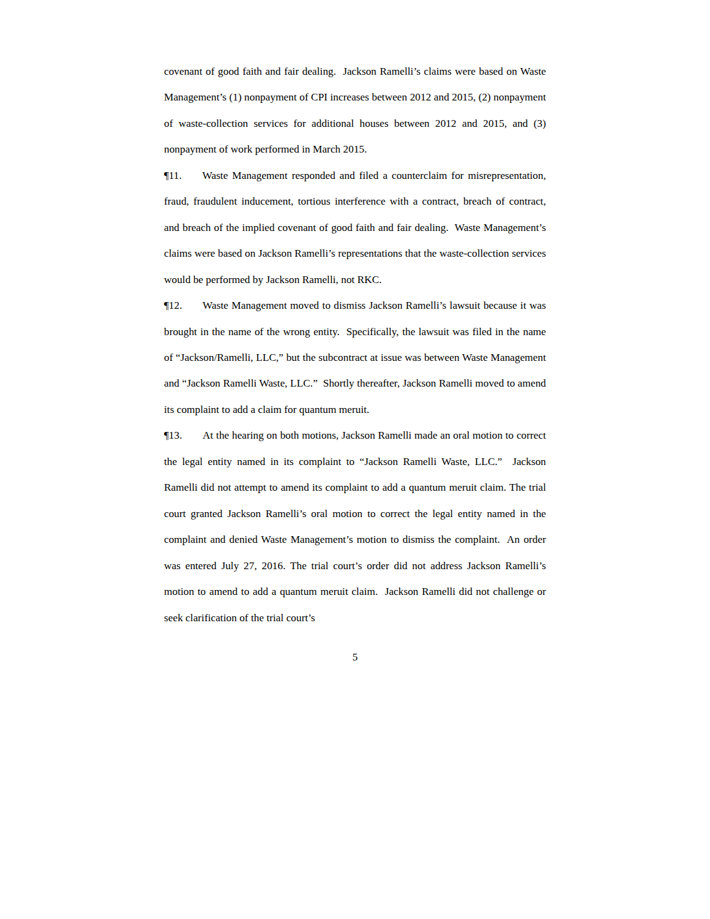covenant of good faith and fair dealing. Jackson Ramelli’s claims were based on Waste Management’s (1) nonpayment of CPI increases between 2012 and 2015, (2) nonpayment of waste-collection services for additional houses between 2012 and 2015, and (3) nonpayment of work performed in March 2015.
¶11. Waste Management responded and filed a counterclaim for misrepresentation, fraud, fraudulent inducement, tortious interference with a contract, breach of contract, and breach of the implied covenant of good faith and fair dealing. Waste Management’s claims were based on Jackson Ramelli’s representations that the waste-collection services would be performed by Jackson Ramelli, not RKC.
¶12. Waste Management moved to dismiss Jackson Ramelli’s lawsuit because it was brought in the name of the wrong entity. Specifically, the lawsuit was filed in the name of “Jackson/Ramelli, LLC,” but the subcontract at issue was between Waste Management and “Jackson Ramelli Waste, LLC.” Shortly thereafter, Jackson Ramelli moved to amend its complaint to add a claim for quantum meruit.
¶13. At the hearing on both motions, Jackson Ramelli made an oral motion to correct the legal entity named in its complaint to “Jackson Ramelli Waste, LLC.” Jackson Ramelli did not attempt to amend its complaint to add a quantum meruit claim. The trial court granted Jackson Ramelli’s oral motion to correct the legal entity named in the complaint and denied Waste Management’s motion to dismiss the complaint. An order was entered July 27, 2016. The trial court’s order did not address Jackson Ramelli’s motion to amend to add a quantum meruit claim. Jackson Ramelli did not challenge or seek clarification of the trial court’s
5